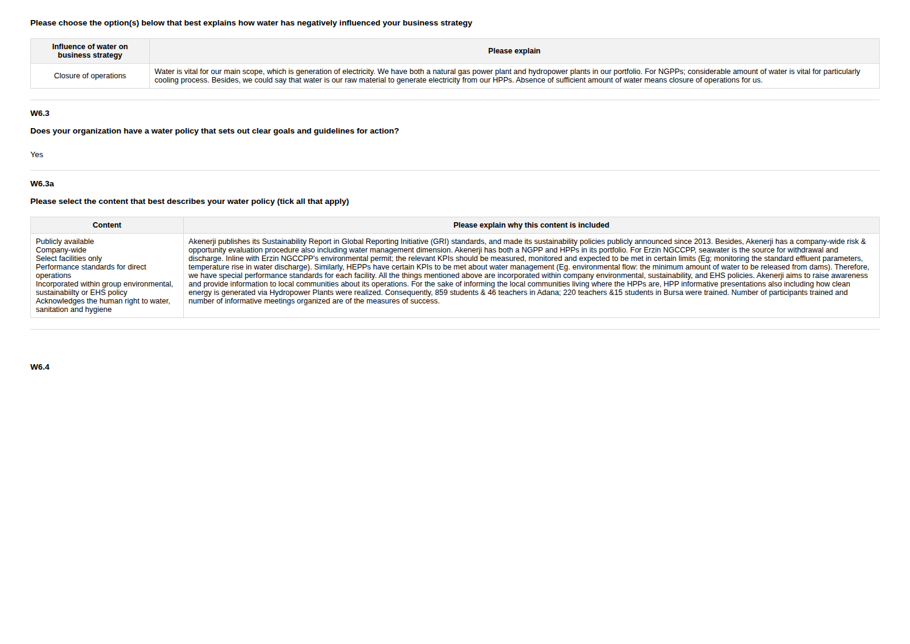Please choose the option(s) below that best explains how water has negatively influenced your business strategy
| Influence of water on business strategy | Please explain |
| --- | --- |
| Closure of operations | Water is vital for our main scope, which is generation of electricity. We have both a natural gas power plant and hydropower plants in our portfolio. For NGPPs; considerable amount of water is vital for particularly cooling process. Besides, we could say that water is our raw material to generate electricity from our HPPs. Absence of sufficient amount of water means closure of operations for us. |
W6.3
Does your organization have a water policy that sets out clear goals and guidelines for action?
Yes
W6.3a
Please select the content that best describes your water policy (tick all that apply)
| Content | Please explain why this content is included |
| --- | --- |
| Publicly available Company-wide Select facilities only Performance standards for direct operations Incorporated within group environmental, sustainabiilty or EHS policy Acknowledges the human right to water, sanitation and hygiene | Akenerji publishes its Sustainability Report in Global Reporting Initiative (GRI) standards, and made its sustainability policies publicly announced since 2013. Besides, Akenerji has a company-wide risk & opportunity evaluation procedure also including water management dimension. Akenerji has both a NGPP and HPPs in its portfolio. For Erzin NGCCPP, seawater is the source for withdrawal and discharge. Inline with Erzin NGCCPP's environmental permit; the relevant KPIs should be measured, monitored and expected to be met in certain limits (Eg; monitoring the standard effluent parameters, temperature rise in water discharge). Similarly, HEPPs have certain KPIs to be met about water management (Eg. environmental flow: the minimum amount of water to be released from dams). Therefore, we have special performance standards for each facility. All the things mentioned above are incorporated within company environmental, sustainability, and EHS policies. Akenerji aims to raise awareness and provide information to local communities about its operations. For the sake of informing the local communities living where the HPPs are, HPP informative presentations also including how clean energy is generated via Hydropower Plants were realized. Consequently, 859 students & 46 teachers in Adana; 220 teachers &15 students in Bursa were trained. Number of participants trained and number of informative meetings organized are of the measures of success. |
W6.4